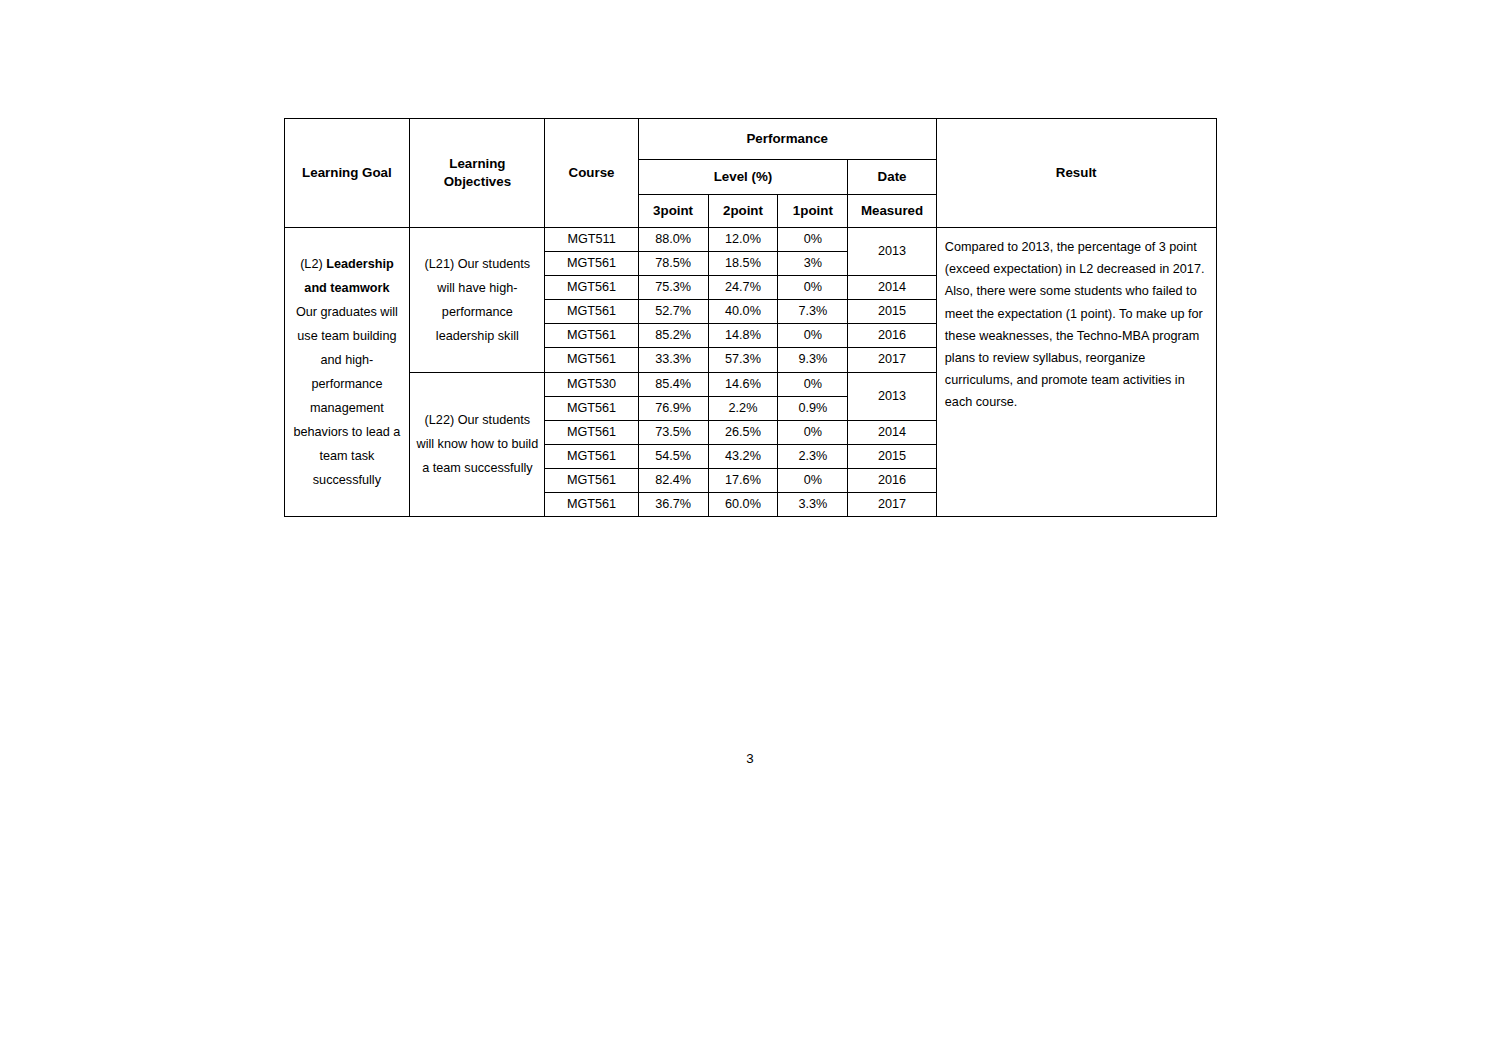| Learning Goal | Learning Objectives | Course | Performance | Result |
| --- | --- | --- | --- | --- |
| Level (%) | Date |
| 3point | 2point | 1point | Measured |
| (L2) Leadership and teamwork Our graduates will use team building and high-performance management behaviors to lead a team task successfully | (L21) Our students will have high-performance leadership skill | MGT511 | 88.0% | 12.0% | 0% | 2013 | Compared to 2013, the percentage of 3 point (exceed expectation) in L2 decreased in 2017. Also, there were some students who failed to meet the expectation (1 point). To make up for these weaknesses, the Techno-MBA program plans to review syllabus, reorganize curriculums, and promote team activities in each course. |
| MGT561 | 78.5% | 18.5% | 3% |
| MGT561 | 75.3% | 24.7% | 0% | 2014 |
| MGT561 | 52.7% | 40.0% | 7.3% | 2015 |
| MGT561 | 85.2% | 14.8% | 0% | 2016 |
| MGT561 | 33.3% | 57.3% | 9.3% | 2017 |
| (L22) Our students will know how to build a team successfully | MGT530 | 85.4% | 14.6% | 0% | 2013 |
| MGT561 | 76.9% | 2.2% | 0.9% |
| MGT561 | 73.5% | 26.5% | 0% | 2014 |
| MGT561 | 54.5% | 43.2% | 2.3% | 2015 |
| MGT561 | 82.4% | 17.6% | 0% | 2016 |
| MGT561 | 36.7% | 60.0% | 3.3% | 2017 |
3